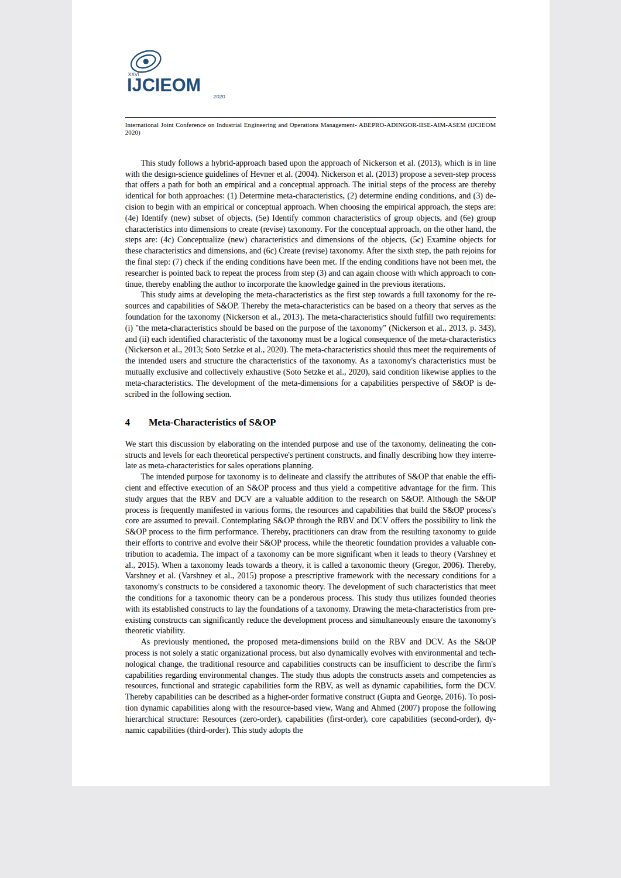International Joint Conference on Industrial Engineering and Operations Management- ABEPRO-ADINGOR-IISE-AIM-ASEM (IJCIEOM 2020)
This study follows a hybrid-approach based upon the approach of Nickerson et al. (2013), which is in line with the design-science guidelines of Hevner et al. (2004). Nickerson et al. (2013) propose a seven-step process that offers a path for both an empirical and a conceptual approach. The initial steps of the process are thereby identical for both approaches: (1) Determine meta-characteristics, (2) determine ending conditions, and (3) decision to begin with an empirical or conceptual approach. When choosing the empirical approach, the steps are: (4e) Identify (new) subset of objects, (5e) Identify common characteristics of group objects, and (6e) group characteristics into dimensions to create (revise) taxonomy. For the conceptual approach, on the other hand, the steps are: (4c) Conceptualize (new) characteristics and dimensions of the objects, (5c) Examine objects for these characteristics and dimensions, and (6c) Create (revise) taxonomy. After the sixth step, the path rejoins for the final step: (7) check if the ending conditions have been met. If the ending conditions have not been met, the researcher is pointed back to repeat the process from step (3) and can again choose with which approach to continue, thereby enabling the author to incorporate the knowledge gained in the previous iterations.
This study aims at developing the meta-characteristics as the first step towards a full taxonomy for the resources and capabilities of S&OP. Thereby the meta-characteristics can be based on a theory that serves as the foundation for the taxonomy (Nickerson et al., 2013). The meta-characteristics should fulfill two requirements: (i) "the meta-characteristics should be based on the purpose of the taxonomy" (Nickerson et al., 2013, p. 343), and (ii) each identified characteristic of the taxonomy must be a logical consequence of the meta-characteristics (Nickerson et al., 2013; Soto Setzke et al., 2020). The meta-characteristics should thus meet the requirements of the intended users and structure the characteristics of the taxonomy. As a taxonomy's characteristics must be mutually exclusive and collectively exhaustive (Soto Setzke et al., 2020), said condition likewise applies to the meta-characteristics. The development of the meta-dimensions for a capabilities perspective of S&OP is described in the following section.
4 Meta-Characteristics of S&OP
We start this discussion by elaborating on the intended purpose and use of the taxonomy, delineating the constructs and levels for each theoretical perspective's pertinent constructs, and finally describing how they interrelate as meta-characteristics for sales operations planning.
The intended purpose for taxonomy is to delineate and classify the attributes of S&OP that enable the efficient and effective execution of an S&OP process and thus yield a competitive advantage for the firm. This study argues that the RBV and DCV are a valuable addition to the research on S&OP. Although the S&OP process is frequently manifested in various forms, the resources and capabilities that build the S&OP process's core are assumed to prevail. Contemplating S&OP through the RBV and DCV offers the possibility to link the S&OP process to the firm performance. Thereby, practitioners can draw from the resulting taxonomy to guide their efforts to contrive and evolve their S&OP process, while the theoretic foundation provides a valuable contribution to academia. The impact of a taxonomy can be more significant when it leads to theory (Varshney et al., 2015). When a taxonomy leads towards a theory, it is called a taxonomic theory (Gregor, 2006). Thereby, Varshney et al. (Varshney et al., 2015) propose a prescriptive framework with the necessary conditions for a taxonomy's constructs to be considered a taxonomic theory. The development of such characteristics that meet the conditions for a taxonomic theory can be a ponderous process. This study thus utilizes founded theories with its established constructs to lay the foundations of a taxonomy. Drawing the meta-characteristics from pre-existing constructs can significantly reduce the development process and simultaneously ensure the taxonomy's theoretic viability.
As previously mentioned, the proposed meta-dimensions build on the RBV and DCV. As the S&OP process is not solely a static organizational process, but also dynamically evolves with environmental and technological change, the traditional resource and capabilities constructs can be insufficient to describe the firm's capabilities regarding environmental changes. The study thus adopts the constructs assets and competencies as resources, functional and strategic capabilities form the RBV, as well as dynamic capabilities, form the DCV. Thereby capabilities can be described as a higher-order formative construct (Gupta and George, 2016). To position dynamic capabilities along with the resource-based view, Wang and Ahmed (2007) propose the following hierarchical structure: Resources (zero-order), capabilities (first-order), core capabilities (second-order), dynamic capabilities (third-order). This study adopts the